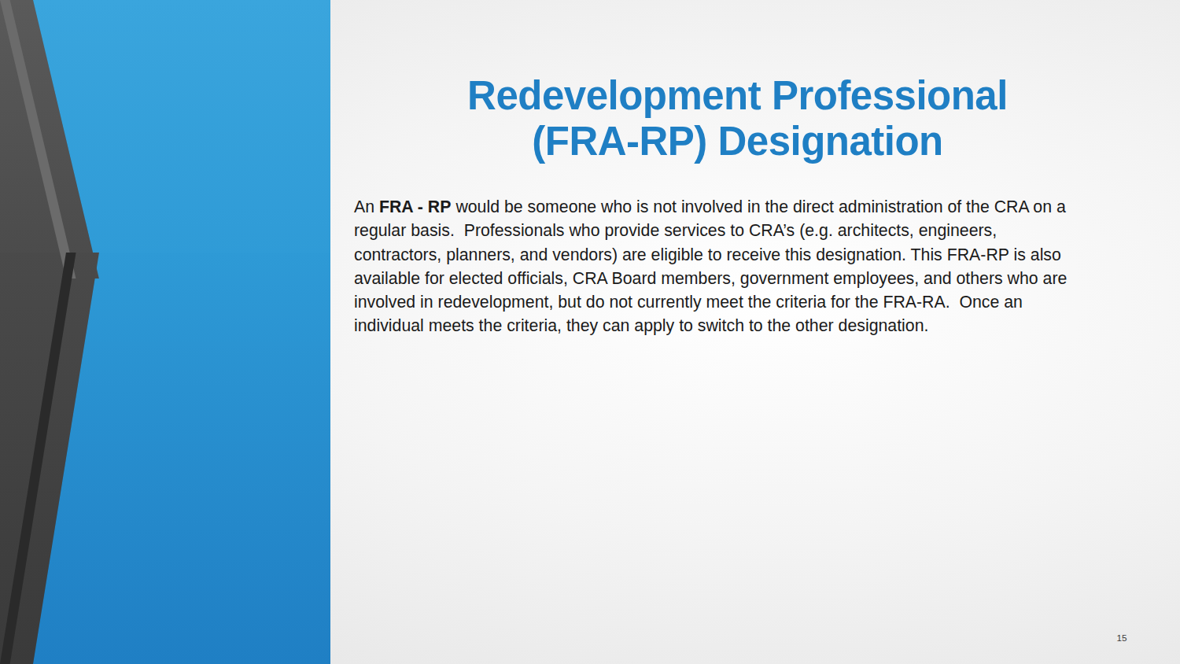Redevelopment Professional
(FRA-RP) Designation
An FRA - RP would be someone who is not involved in the direct administration of the CRA on a regular basis. Professionals who provide services to CRA’s (e.g. architects, engineers, contractors, planners, and vendors) are eligible to receive this designation. This FRA-RP is also available for elected officials, CRA Board members, government employees, and others who are involved in redevelopment, but do not currently meet the criteria for the FRA-RA. Once an individual meets the criteria, they can apply to switch to the other designation.
15